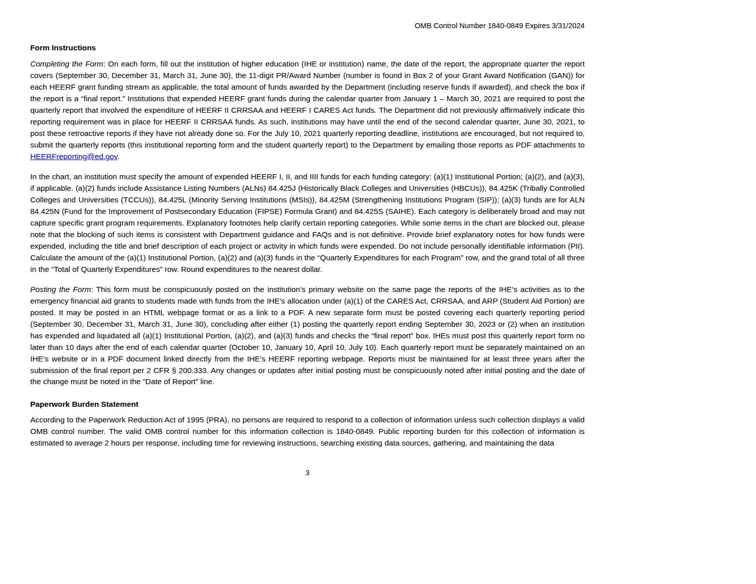OMB Control Number 1840-0849 Expires 3/31/2024
Form Instructions
Completing the Form: On each form, fill out the institution of higher education (IHE or institution) name, the date of the report, the appropriate quarter the report covers (September 30, December 31, March 31, June 30), the 11-digit PR/Award Number (number is found in Box 2 of your Grant Award Notification (GAN)) for each HEERF grant funding stream as applicable, the total amount of funds awarded by the Department (including reserve funds if awarded), and check the box if the report is a “final report.” Institutions that expended HEERF grant funds during the calendar quarter from January 1 – March 30, 2021 are required to post the quarterly report that involved the expenditure of HEERF II CRRSAA and HEERF I CARES Act funds. The Department did not previously affirmatively indicate this reporting requirement was in place for HEERF II CRRSAA funds. As such, institutions may have until the end of the second calendar quarter, June 30, 2021, to post these retroactive reports if they have not already done so. For the July 10, 2021 quarterly reporting deadline, institutions are encouraged, but not required to, submit the quarterly reports (this institutional reporting form and the student quarterly report) to the Department by emailing those reports as PDF attachments to HEERFreporting@ed.gov.
In the chart, an institution must specify the amount of expended HEERF I, II, and IIII funds for each funding category: (a)(1) Institutional Portion; (a)(2), and (a)(3), if applicable. (a)(2) funds include Assistance Listing Numbers (ALNs) 84.425J (Historically Black Colleges and Universities (HBCUs)), 84.425K (Tribally Controlled Colleges and Universities (TCCUs)), 84.425L (Minority Serving Institutions (MSIs)), 84.425M (Strengthening Institutions Program (SIP)); (a)(3) funds are for ALN 84.425N (Fund for the Improvement of Postsecondary Education (FIPSE) Formula Grant) and 84.425S (SAIHE). Each category is deliberately broad and may not capture specific grant program requirements. Explanatory footnotes help clarify certain reporting categories. While some items in the chart are blocked out, please note that the blocking of such items is consistent with Department guidance and FAQs and is not definitive. Provide brief explanatory notes for how funds were expended, including the title and brief description of each project or activity in which funds were expended. Do not include personally identifiable information (PII). Calculate the amount of the (a)(1) Institutional Portion, (a)(2) and (a)(3) funds in the “Quarterly Expenditures for each Program” row, and the grand total of all three in the “Total of Quarterly Expenditures” row. Round expenditures to the nearest dollar.
Posting the Form: This form must be conspicuously posted on the institution’s primary website on the same page the reports of the IHE’s activities as to the emergency financial aid grants to students made with funds from the IHE’s allocation under (a)(1) of the CARES Act, CRRSAA, and ARP (Student Aid Portion) are posted. It may be posted in an HTML webpage format or as a link to a PDF. A new separate form must be posted covering each quarterly reporting period (September 30, December 31, March 31, June 30), concluding after either (1) posting the quarterly report ending September 30, 2023 or (2) when an institution has expended and liquidated all (a)(1) Institutional Portion, (a)(2), and (a)(3) funds and checks the “final report” box. IHEs must post this quarterly report form no later than 10 days after the end of each calendar quarter (October 10, January 10, April 10, July 10). Each quarterly report must be separately maintained on an IHE’s website or in a PDF document linked directly from the IHE’s HEERF reporting webpage. Reports must be maintained for at least three years after the submission of the final report per 2 CFR § 200.333. Any changes or updates after initial posting must be conspicuously noted after initial posting and the date of the change must be noted in the “Date of Report” line.
Paperwork Burden Statement
According to the Paperwork Reduction Act of 1995 (PRA), no persons are required to respond to a collection of information unless such collection displays a valid OMB control number. The valid OMB control number for this information collection is 1840-0849. Public reporting burden for this collection of information is estimated to average 2 hours per response, including time for reviewing instructions, searching existing data sources, gathering, and maintaining the data
3